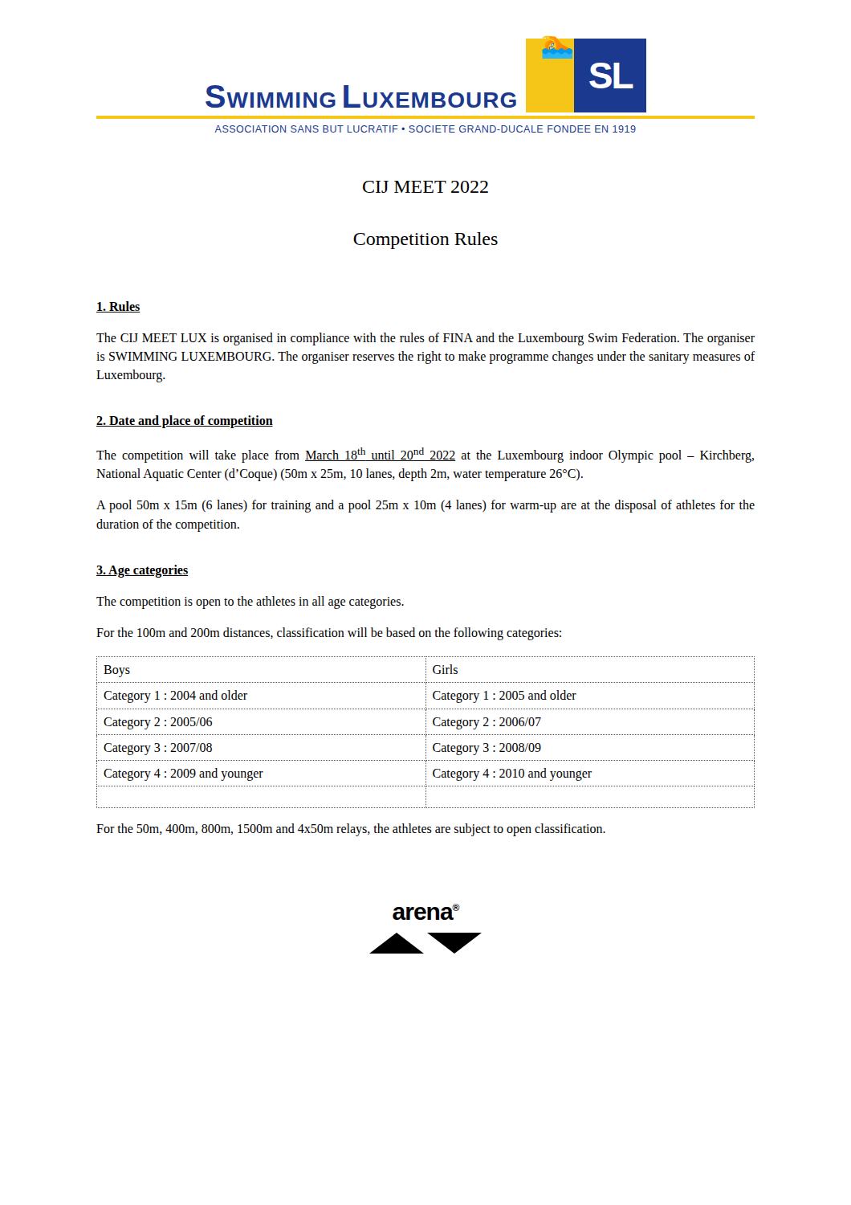SWIMMING LUXEMBOURG
SL
🏊
ASSOCIATION SANS BUT LUCRATIF • SOCIETE GRAND-DUCALE FONDEE EN 1919
CIJ MEET 2022
Competition Rules
1. Rules
The CIJ MEET LUX is organised in compliance with the rules of FINA and the Luxembourg Swim Federation. The organiser is SWIMMING LUXEMBOURG. The organiser reserves the right to make programme changes under the sanitary measures of Luxembourg.
2. Date and place of competition
The competition will take place from March 18th until 20nd 2022 at the Luxembourg indoor Olympic pool – Kirchberg, National Aquatic Center (d’Coque) (50m x 25m, 10 lanes, depth 2m, water temperature 26°C).
A pool 50m x 15m (6 lanes) for training and a pool 25m x 10m (4 lanes) for warm-up are at the disposal of athletes for the duration of the competition.
3. Age categories
The competition is open to the athletes in all age categories.
For the 100m and 200m distances, classification will be based on the following categories:
| Boys | Girls |
| Category 1 : 2004 and older | Category 1 : 2005 and older |
| Category 2 : 2005/06 | Category 2 : 2006/07 |
| Category 3 : 2007/08 | Category 3 : 2008/09 |
| Category 4 : 2009 and younger | Category 4 : 2010 and younger |
For the 50m, 400m, 800m, 1500m and 4x50m relays, the athletes are subject to open classification.
arena®